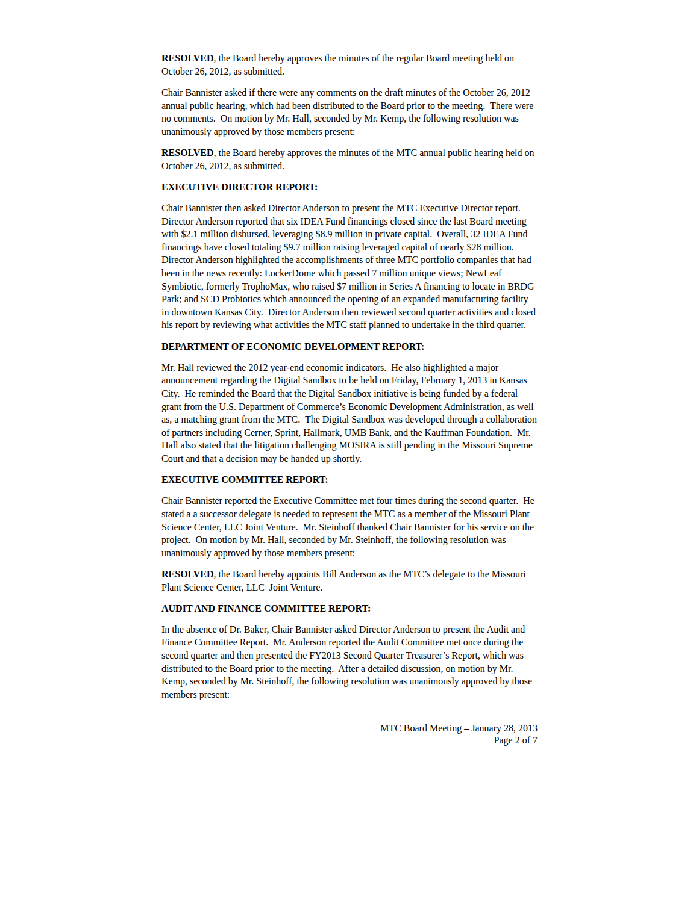RESOLVED, the Board hereby approves the minutes of the regular Board meeting held on October 26, 2012, as submitted.
Chair Bannister asked if there were any comments on the draft minutes of the October 26, 2012 annual public hearing, which had been distributed to the Board prior to the meeting. There were no comments. On motion by Mr. Hall, seconded by Mr. Kemp, the following resolution was unanimously approved by those members present:
RESOLVED, the Board hereby approves the minutes of the MTC annual public hearing held on October 26, 2012, as submitted.
Executive Director Report:
Chair Bannister then asked Director Anderson to present the MTC Executive Director report. Director Anderson reported that six IDEA Fund financings closed since the last Board meeting with $2.1 million disbursed, leveraging $8.9 million in private capital. Overall, 32 IDEA Fund financings have closed totaling $9.7 million raising leveraged capital of nearly $28 million. Director Anderson highlighted the accomplishments of three MTC portfolio companies that had been in the news recently: LockerDome which passed 7 million unique views; NewLeaf Symbiotic, formerly TrophoMax, who raised $7 million in Series A financing to locate in BRDG Park; and SCD Probiotics which announced the opening of an expanded manufacturing facility in downtown Kansas City. Director Anderson then reviewed second quarter activities and closed his report by reviewing what activities the MTC staff planned to undertake in the third quarter.
Department of Economic Development Report:
Mr. Hall reviewed the 2012 year-end economic indicators. He also highlighted a major announcement regarding the Digital Sandbox to be held on Friday, February 1, 2013 in Kansas City. He reminded the Board that the Digital Sandbox initiative is being funded by a federal grant from the U.S. Department of Commerce’s Economic Development Administration, as well as, a matching grant from the MTC. The Digital Sandbox was developed through a collaboration of partners including Cerner, Sprint, Hallmark, UMB Bank, and the Kauffman Foundation. Mr. Hall also stated that the litigation challenging MOSIRA is still pending in the Missouri Supreme Court and that a decision may be handed up shortly.
Executive Committee Report:
Chair Bannister reported the Executive Committee met four times during the second quarter. He stated a a successor delegate is needed to represent the MTC as a member of the Missouri Plant Science Center, LLC Joint Venture. Mr. Steinhoff thanked Chair Bannister for his service on the project. On motion by Mr. Hall, seconded by Mr. Steinhoff, the following resolution was unanimously approved by those members present:
RESOLVED, the Board hereby appoints Bill Anderson as the MTC’s delegate to the Missouri Plant Science Center, LLC Joint Venture.
Audit and Finance Committee Report:
In the absence of Dr. Baker, Chair Bannister asked Director Anderson to present the Audit and Finance Committee Report. Mr. Anderson reported the Audit Committee met once during the second quarter and then presented the FY2013 Second Quarter Treasurer’s Report, which was distributed to the Board prior to the meeting. After a detailed discussion, on motion by Mr. Kemp, seconded by Mr. Steinhoff, the following resolution was unanimously approved by those members present:
MTC Board Meeting – January 28, 2013
Page 2 of 7